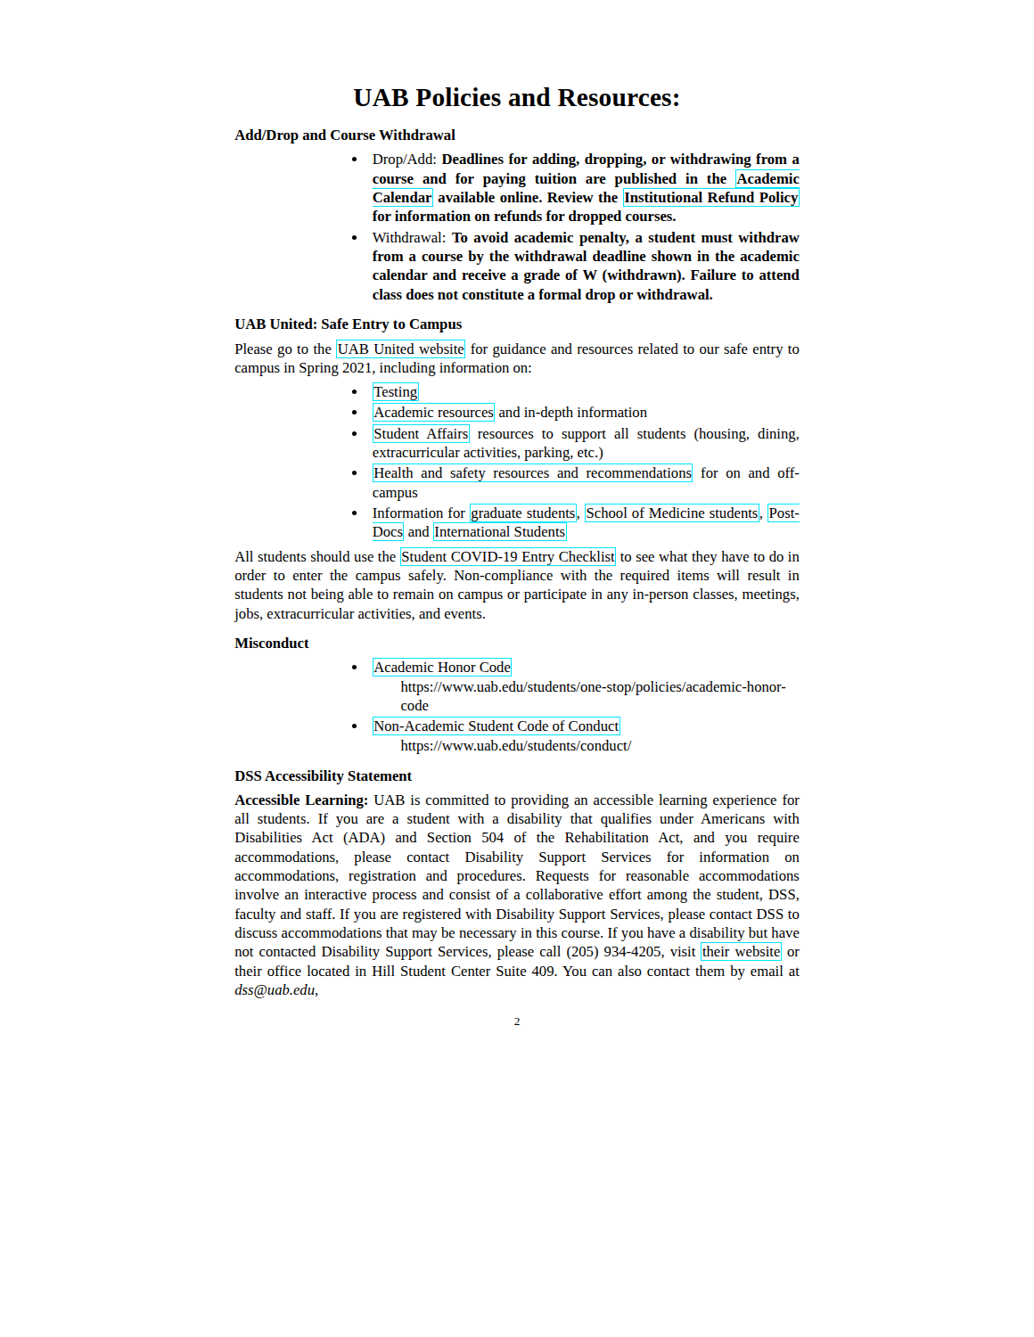UAB Policies and Resources:
Add/Drop and Course Withdrawal
Drop/Add: Deadlines for adding, dropping, or withdrawing from a course and for paying tuition are published in the Academic Calendar available online. Review the Institutional Refund Policy for information on refunds for dropped courses.
Withdrawal: To avoid academic penalty, a student must withdraw from a course by the withdrawal deadline shown in the academic calendar and receive a grade of W (withdrawn). Failure to attend class does not constitute a formal drop or withdrawal.
UAB United: Safe Entry to Campus
Please go to the UAB United website for guidance and resources related to our safe entry to campus in Spring 2021, including information on:
Testing
Academic resources and in-depth information
Student Affairs resources to support all students (housing, dining, extracurricular activities, parking, etc.)
Health and safety resources and recommendations for on and off-campus
Information for graduate students, School of Medicine students, Post-Docs and International Students
All students should use the Student COVID-19 Entry Checklist to see what they have to do in order to enter the campus safely. Non-compliance with the required items will result in students not being able to remain on campus or participate in any in-person classes, meetings, jobs, extracurricular activities, and events.
Misconduct
Academic Honor Code
https://www.uab.edu/students/one-stop/policies/academic-honor-code
Non-Academic Student Code of Conduct
https://www.uab.edu/students/conduct/
DSS Accessibility Statement
Accessible Learning: UAB is committed to providing an accessible learning experience for all students. If you are a student with a disability that qualifies under Americans with Disabilities Act (ADA) and Section 504 of the Rehabilitation Act, and you require accommodations, please contact Disability Support Services for information on accommodations, registration and procedures. Requests for reasonable accommodations involve an interactive process and consist of a collaborative effort among the student, DSS, faculty and staff. If you are registered with Disability Support Services, please contact DSS to discuss accommodations that may be necessary in this course. If you have a disability but have not contacted Disability Support Services, please call (205) 934-4205, visit their website or their office located in Hill Student Center Suite 409. You can also contact them by email at dss@uab.edu,
2